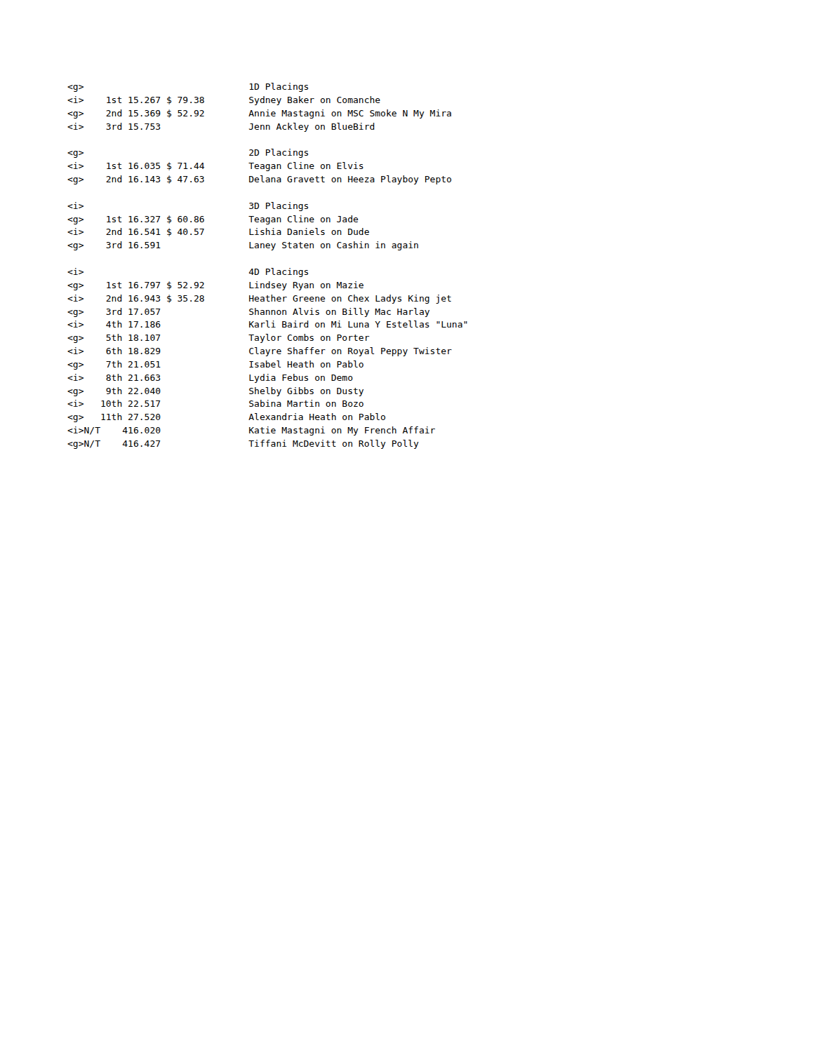<g>                              1D Placings
<i>    1st 15.267 $ 79.38        Sydney Baker on Comanche
<g>    2nd 15.369 $ 52.92        Annie Mastagni on MSC Smoke N My Mira
<i>    3rd 15.753                Jenn Ackley on BlueBird

<g>                              2D Placings
<i>    1st 16.035 $ 71.44        Teagan Cline on Elvis
<g>    2nd 16.143 $ 47.63        Delana Gravett on Heeza Playboy Pepto

<i>                              3D Placings
<g>    1st 16.327 $ 60.86        Teagan Cline on Jade
<i>    2nd 16.541 $ 40.57        Lishia Daniels on Dude
<g>    3rd 16.591                Laney Staten on Cashin in again

<i>                              4D Placings
<g>    1st 16.797 $ 52.92        Lindsey Ryan on Mazie
<i>    2nd 16.943 $ 35.28        Heather Greene on Chex Ladys King jet
<g>    3rd 17.057                Shannon Alvis on Billy Mac Harlay
<i>    4th 17.186                Karli Baird on Mi Luna Y Estellas "Luna"
<g>    5th 18.107                Taylor Combs on Porter
<i>    6th 18.829                Clayre Shaffer on Royal Peppy Twister
<g>    7th 21.051                Isabel Heath on Pablo
<i>    8th 21.663                Lydia Febus on Demo
<g>    9th 22.040                Shelby Gibbs on Dusty
<i>   10th 22.517                Sabina Martin on Bozo
<g>   11th 27.520                Alexandria Heath on Pablo
<i>N/T    416.020                Katie Mastagni on My French Affair
<g>N/T    416.427                Tiffani McDevitt on Rolly Polly